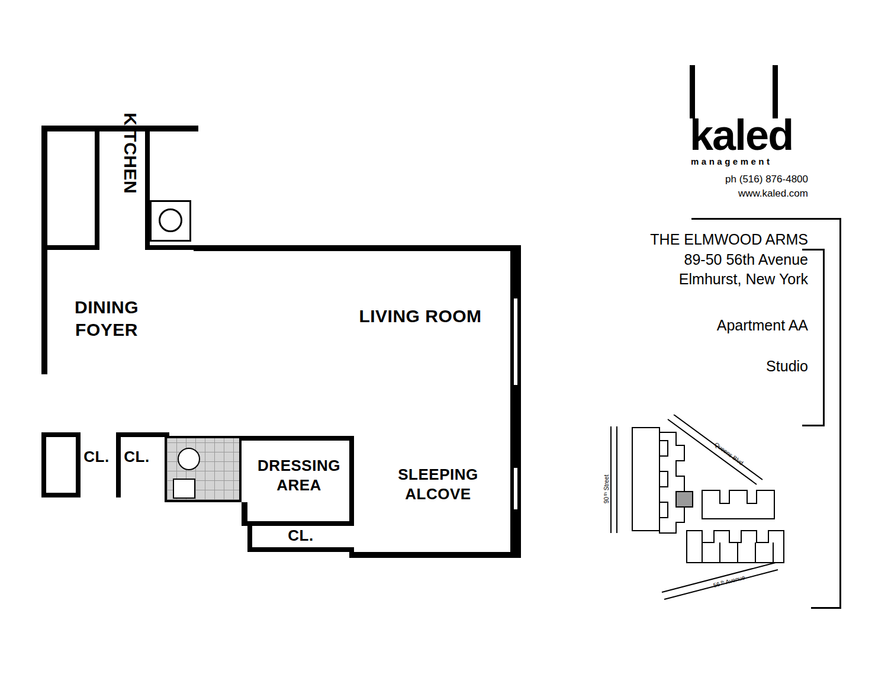KITCHEN
DINING
FOYER
LIVING ROOM
DRESSING
AREA
SLEEPING
ALCOVE
CL.
CL.
CL.
kaled
management
ph (516) 876-4800
www.kaled.com
THE ELMWOOD ARMS
89-50 56th Avenue
Elmhurst, New York
Apartment AA
Studio
90 th Street Queens Blvd 56 th Avenue